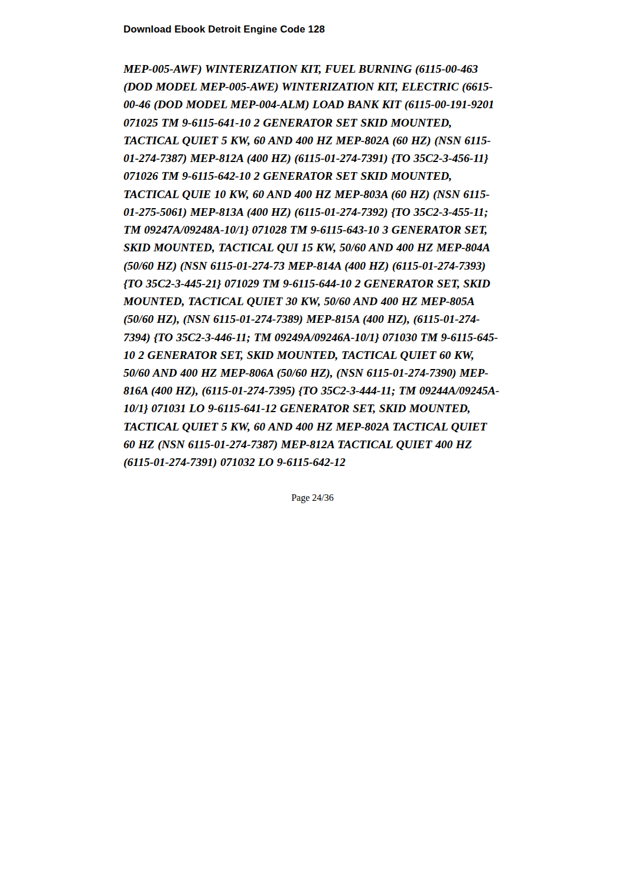Download Ebook Detroit Engine Code 128
MEP-005-AWF) WINTERIZATION KIT, FUEL BURNING (6115-00-463 (DOD MODEL MEP-005-AWE) WINTERIZATION KIT, ELECTRIC (6615-00-46 (DOD MODEL MEP-004-ALM) LOAD BANK KIT (6115-00-191-9201 071025 TM 9-6115-641-10 2 GENERATOR SET SKID MOUNTED, TACTICAL QUIET 5 KW, 60 AND 400 HZ MEP-802A (60 HZ) (NSN 6115-01-274-7387) MEP-812A (400 HZ) (6115-01-274-7391) {TO 35C2-3-456-11} 071026 TM 9-6115-642-10 2 GENERATOR SET SKID MOUNTED, TACTICAL QUIE 10 KW, 60 AND 400 HZ MEP-803A (60 HZ) (NSN 6115-01-275-5061) MEP-813A (400 HZ) (6115-01-274-7392) {TO 35C2-3-455-11; TM 09247A/09248A-10/1} 071028 TM 9-6115-643-10 3 GENERATOR SET, SKID MOUNTED, TACTICAL QUI 15 KW, 50/60 AND 400 HZ MEP-804A (50/60 HZ) (NSN 6115-01-274-73 MEP-814A (400 HZ) (6115-01-274-7393) {TO 35C2-3-445-21} 071029 TM 9-6115-644-10 2 GENERATOR SET, SKID MOUNTED, TACTICAL QUIET 30 KW, 50/60 AND 400 HZ MEP-805A (50/60 HZ), (NSN 6115-01-274-7389) MEP-815A (400 HZ), (6115-01-274-7394) {TO 35C2-3-446-11; TM 09249A/09246A-10/1} 071030 TM 9-6115-645-10 2 GENERATOR SET, SKID MOUNTED, TACTICAL QUIET 60 KW, 50/60 AND 400 HZ MEP-806A (50/60 HZ), (NSN 6115-01-274-7390) MEP-816A (400 HZ), (6115-01-274-7395) {TO 35C2-3-444-11; TM 09244A/09245A-10/1} 071031 LO 9-6115-641-12 GENERATOR SET, SKID MOUNTED, TACTICAL QUIET 5 KW, 60 AND 400 HZ MEP-802A TACTICAL QUIET 60 HZ (NSN 6115-01-274-7387) MEP-812A TACTICAL QUIET 400 HZ (6115-01-274-7391) 071032 LO 9-6115-642-12
Page 24/36